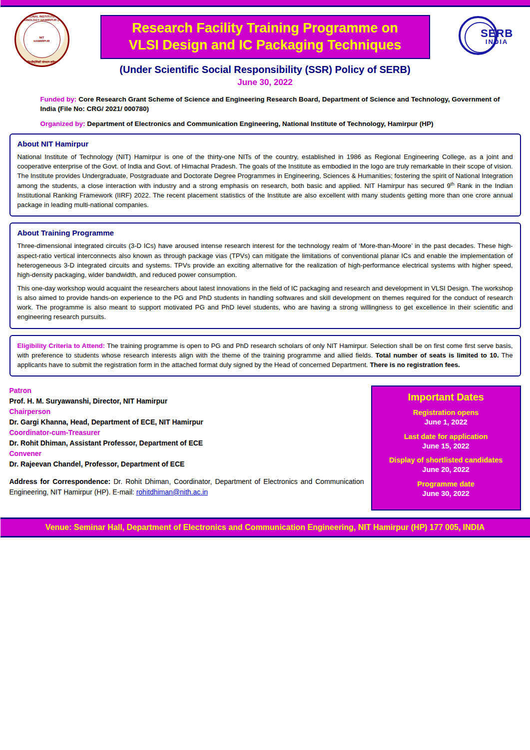NATIONAL INSTITUTE OF TECHNOLOGY HAMIRPUR (H.P.)
NIT
HAMIRPUR
राष्ट्रीय प्रौद्योगिकी संस्थान हमीरपुर
Research Facility Training Programme on
VLSI Design and IC Packaging Techniques
(Under Scientific Social Responsibility (SSR) Policy of SERB)
June 30, 2022
SERBINDIA
Funded by: Core Research Grant Scheme of Science and Engineering Research Board, Department of Science and Technology, Government of India (File No: CRG/ 2021/ 000780)
Organized by: Department of Electronics and Communication Engineering, National Institute of Technology, Hamirpur (HP)
About NIT Hamirpur
National Institute of Technology (NIT) Hamirpur is one of the thirty-one NITs of the country, established in 1986 as Regional Engineering College, as a joint and cooperative enterprise of the Govt. of India and Govt. of Himachal Pradesh. The goals of the Institute as embodied in the logo are truly remarkable in their scope of vision. The Institute provides Undergraduate, Postgraduate and Doctorate Degree Programmes in Engineering, Sciences & Humanities; fostering the spirit of National Integration among the students, a close interaction with industry and a strong emphasis on research, both basic and applied. NIT Hamirpur has secured 9th Rank in the Indian Institutional Ranking Framework (IIRF) 2022. The recent placement statistics of the Institute are also excellent with many students getting more than one crore annual package in leading multi-national companies.
About Training Programme
Three-dimensional integrated circuits (3-D ICs) have aroused intense research interest for the technology realm of ‘More-than-Moore’ in the past decades. These high-aspect-ratio vertical interconnects also known as through package vias (TPVs) can mitigate the limitations of conventional planar ICs and enable the implementation of heterogeneous 3-D integrated circuits and systems. TPVs provide an exciting alternative for the realization of high-performance electrical systems with higher speed, high-density packaging, wider bandwidth, and reduced power consumption.
This one-day workshop would acquaint the researchers about latest innovations in the field of IC packaging and research and development in VLSI Design. The workshop is also aimed to provide hands-on experience to the PG and PhD students in handling softwares and skill development on themes required for the conduct of research work. The programme is also meant to support motivated PG and PhD level students, who are having a strong willingness to get excellence in their scientific and engineering research pursuits.
Eligibility Criteria to Attend: The training programme is open to PG and PhD research scholars of only NIT Hamirpur. Selection shall be on first come first serve basis, with preference to students whose research interests align with the theme of the training programme and allied fields. Total number of seats is limited to 10. The applicants have to submit the registration form in the attached format duly signed by the Head of concerned Department. There is no registration fees.
Patron
Prof. H. M. Suryawanshi, Director, NIT Hamirpur
Chairperson
Dr. Gargi Khanna, Head, Department of ECE, NIT Hamirpur
Coordinator-cum-Treasurer
Dr. Rohit Dhiman, Assistant Professor, Department of ECE
Convener
Dr. Rajeevan Chandel, Professor, Department of ECE
Address for Correspondence: Dr. Rohit Dhiman, Coordinator, Department of Electronics and Communication Engineering, NIT Hamirpur (HP). E-mail: rohitdhiman@nith.ac.in
Important Dates
Registration opens June 1, 2022
Last date for application June 15, 2022
Display of shortlisted candidates June 20, 2022
Programme date June 30, 2022
Venue: Seminar Hall, Department of Electronics and Communication Engineering, NIT Hamirpur (HP) 177 005, INDIA